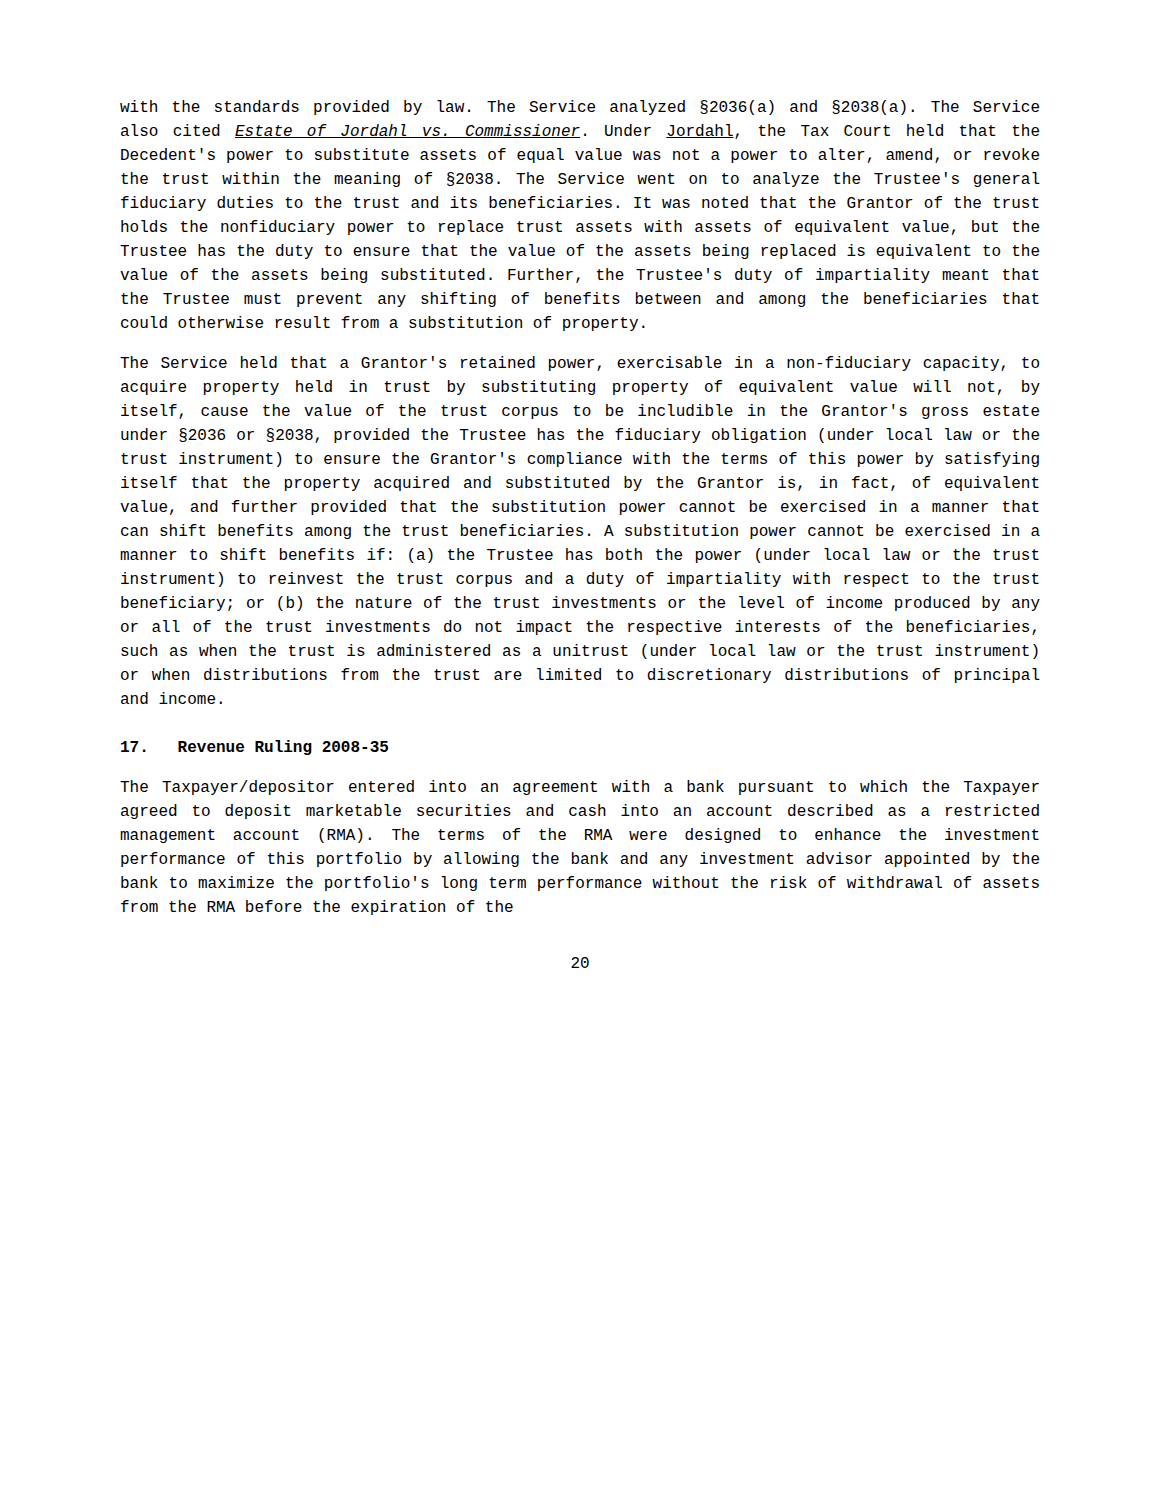with the standards provided by law. The Service analyzed §2036(a) and §2038(a). The Service also cited Estate of Jordahl vs. Commissioner. Under Jordahl, the Tax Court held that the Decedent's power to substitute assets of equal value was not a power to alter, amend, or revoke the trust within the meaning of §2038. The Service went on to analyze the Trustee's general fiduciary duties to the trust and its beneficiaries. It was noted that the Grantor of the trust holds the nonfiduciary power to replace trust assets with assets of equivalent value, but the Trustee has the duty to ensure that the value of the assets being replaced is equivalent to the value of the assets being substituted. Further, the Trustee's duty of impartiality meant that the Trustee must prevent any shifting of benefits between and among the beneficiaries that could otherwise result from a substitution of property.
The Service held that a Grantor's retained power, exercisable in a non-fiduciary capacity, to acquire property held in trust by substituting property of equivalent value will not, by itself, cause the value of the trust corpus to be includible in the Grantor's gross estate under §2036 or §2038, provided the Trustee has the fiduciary obligation (under local law or the trust instrument) to ensure the Grantor's compliance with the terms of this power by satisfying itself that the property acquired and substituted by the Grantor is, in fact, of equivalent value, and further provided that the substitution power cannot be exercised in a manner that can shift benefits among the trust beneficiaries. A substitution power cannot be exercised in a manner to shift benefits if: (a) the Trustee has both the power (under local law or the trust instrument) to reinvest the trust corpus and a duty of impartiality with respect to the trust beneficiary; or (b) the nature of the trust investments or the level of income produced by any or all of the trust investments do not impact the respective interests of the beneficiaries, such as when the trust is administered as a unitrust (under local law or the trust instrument) or when distributions from the trust are limited to discretionary distributions of principal and income.
17. Revenue Ruling 2008-35
The Taxpayer/depositor entered into an agreement with a bank pursuant to which the Taxpayer agreed to deposit marketable securities and cash into an account described as a restricted management account (RMA). The terms of the RMA were designed to enhance the investment performance of this portfolio by allowing the bank and any investment advisor appointed by the bank to maximize the portfolio's long term performance without the risk of withdrawal of assets from the RMA before the expiration of the
20